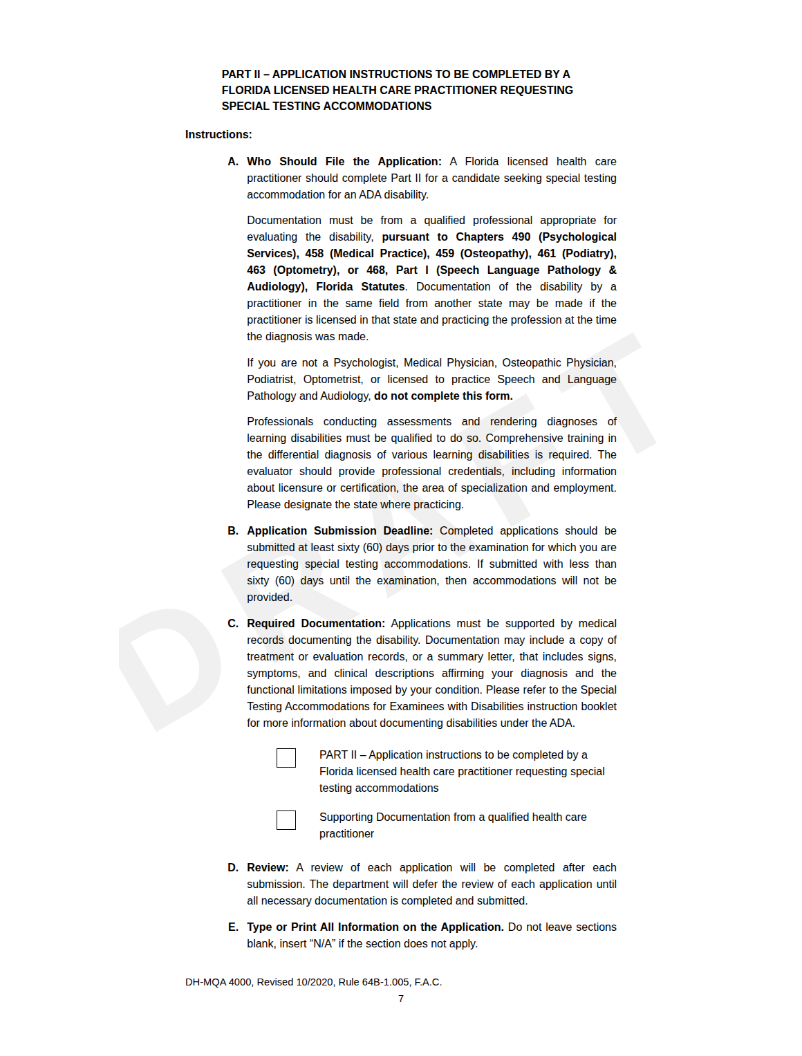DRAFT
PART II – APPLICATION INSTRUCTIONS TO BE COMPLETED BY A FLORIDA LICENSED HEALTH CARE PRACTITIONER REQUESTING SPECIAL TESTING ACCOMMODATIONS
Instructions:
Who Should File the Application: A Florida licensed health care practitioner should complete Part II for a candidate seeking special testing accommodation for an ADA disability.
Documentation must be from a qualified professional appropriate for evaluating the disability, pursuant to Chapters 490 (Psychological Services), 458 (Medical Practice), 459 (Osteopathy), 461 (Podiatry), 463 (Optometry), or 468, Part I (Speech Language Pathology & Audiology), Florida Statutes. Documentation of the disability by a practitioner in the same field from another state may be made if the practitioner is licensed in that state and practicing the profession at the time the diagnosis was made.
If you are not a Psychologist, Medical Physician, Osteopathic Physician, Podiatrist, Optometrist, or licensed to practice Speech and Language Pathology and Audiology, do not complete this form.
Professionals conducting assessments and rendering diagnoses of learning disabilities must be qualified to do so. Comprehensive training in the differential diagnosis of various learning disabilities is required. The evaluator should provide professional credentials, including information about licensure or certification, the area of specialization and employment. Please designate the state where practicing.
Application Submission Deadline: Completed applications should be submitted at least sixty (60) days prior to the examination for which you are requesting special testing accommodations. If submitted with less than sixty (60) days until the examination, then accommodations will not be provided.
Required Documentation: Applications must be supported by medical records documenting the disability. Documentation may include a copy of treatment or evaluation records, or a summary letter, that includes signs, symptoms, and clinical descriptions affirming your diagnosis and the functional limitations imposed by your condition. Please refer to the Special Testing Accommodations for Examinees with Disabilities instruction booklet for more information about documenting disabilities under the ADA.
PART II – Application instructions to be completed by a Florida licensed health care practitioner requesting special testing accommodations
Supporting Documentation from a qualified health care practitioner
Review: A review of each application will be completed after each submission. The department will defer the review of each application until all necessary documentation is completed and submitted.
Type or Print All Information on the Application. Do not leave sections blank, insert “N/A” if the section does not apply.
DH-MQA 4000, Revised 10/2020, Rule 64B-1.005, F.A.C.
7